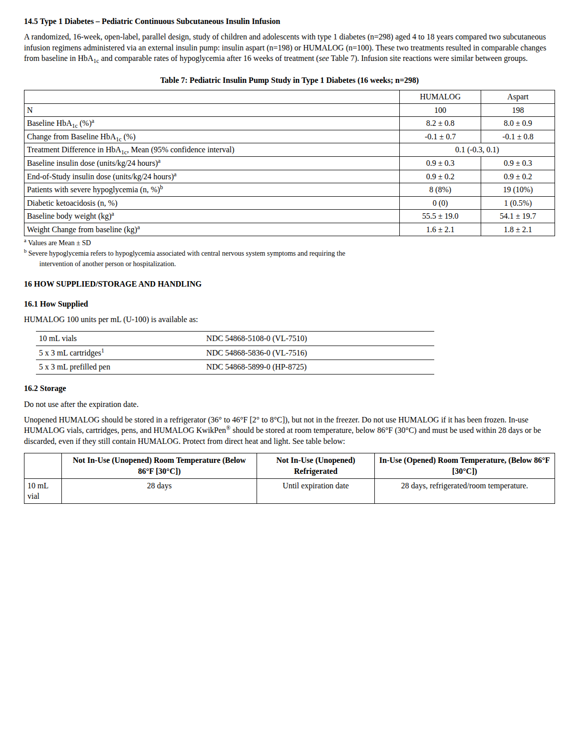14.5 Type 1 Diabetes – Pediatric Continuous Subcutaneous Insulin Infusion
A randomized, 16-week, open-label, parallel design, study of children and adolescents with type 1 diabetes (n=298) aged 4 to 18 years compared two subcutaneous infusion regimens administered via an external insulin pump: insulin aspart (n=198) or HUMALOG (n=100). These two treatments resulted in comparable changes from baseline in HbA1c and comparable rates of hypoglycemia after 16 weeks of treatment (see Table 7). Infusion site reactions were similar between groups.
Table 7: Pediatric Insulin Pump Study in Type 1 Diabetes (16 weeks; n=298)
| | HUMALOG | Aspart |
| --- | --- | --- |
| N | 100 | 198 |
| Baseline HbA 1c (%) a | 8.2 ± 0.8 | 8.0 ± 0.9 |
| Change from Baseline HbA 1c (%) | -0.1 ± 0.7 | -0.1 ± 0.8 |
| Treatment Difference in HbA 1c , Mean (95% confidence interval) | 0.1 (-0.3, 0.1) |
| Baseline insulin dose (units/kg/24 hours) a | 0.9 ± 0.3 | 0.9 ± 0.3 |
| End-of-Study insulin dose (units/kg/24 hours) a | 0.9 ± 0.2 | 0.9 ± 0.2 |
| Patients with severe hypoglycemia (n, %) b | 8 (8%) | 19 (10%) |
| Diabetic ketoacidosis (n, %) | 0 (0) | 1 (0.5%) |
| Baseline body weight (kg) a | 55.5 ± 19.0 | 54.1 ± 19.7 |
| Weight Change from baseline (kg) a | 1.6 ± 2.1 | 1.8 ± 2.1 |
a Values are Mean ± SD
b Severe hypoglycemia refers to hypoglycemia associated with central nervous system symptoms and requiring the
intervention of another person or hospitalization.
16 HOW SUPPLIED/STORAGE AND HANDLING
16.1 How Supplied
HUMALOG 100 units per mL (U-100) is available as:
| 10 mL vials | NDC 54868-5108-0 (VL-7510) |
| 5 x 3 mL cartridges 1 | NDC 54868-5836-0 (VL-7516) |
| 5 x 3 mL prefilled pen | NDC 54868-5899-0 (HP-8725) |
16.2 Storage
Do not use after the expiration date.
Unopened HUMALOG should be stored in a refrigerator (36° to 46°F [2° to 8°C]), but not in the freezer. Do not use HUMALOG if it has been frozen. In-use HUMALOG vials, cartridges, pens, and HUMALOG KwikPen® should be stored at room temperature, below 86°F (30°C) and must be used within 28 days or be discarded, even if they still contain HUMALOG. Protect from direct heat and light. See table below:
| | Not In-Use (Unopened) Room Temperature (Below 86°F [30°C]) | Not In-Use (Unopened) Refrigerated | In-Use (Opened) Room Temperature, (Below 86°F [30°C]) |
| --- | --- | --- | --- |
| 10 mL vial | 28 days | Until expiration date | 28 days, refrigerated/room temperature. |